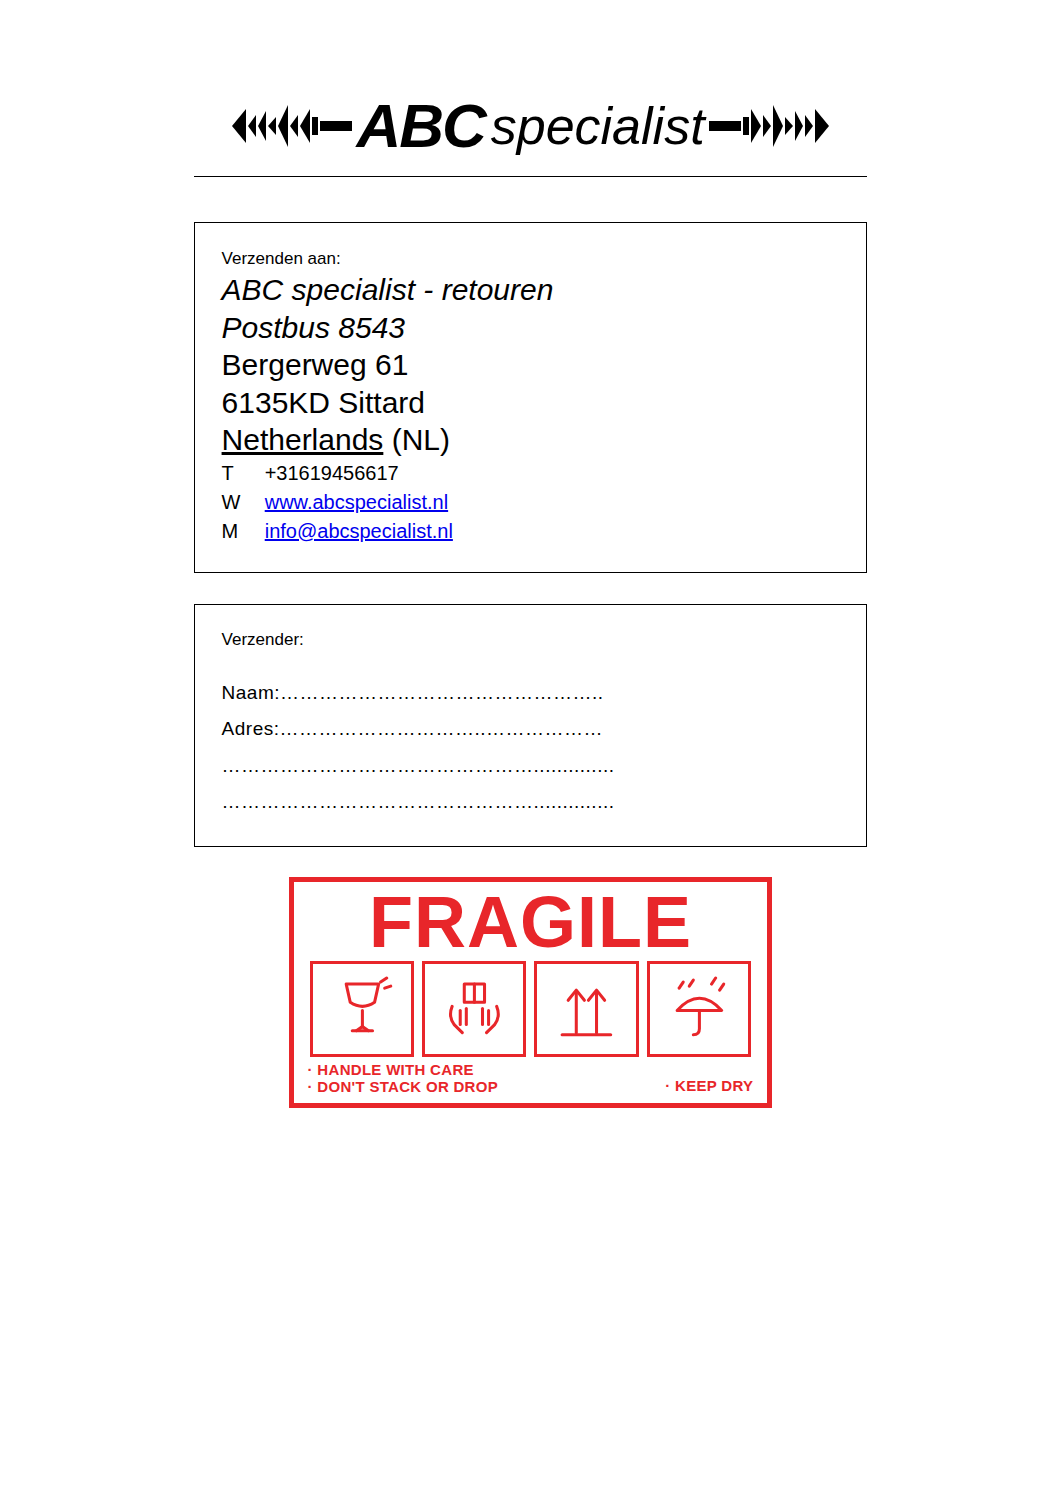ABC specialist
Verzenden aan:
ABC specialist - retouren
Postbus 8543
Bergerweg 61
6135KD Sittard
Netherlands (NL)
T +31619456617
W www.abcspecialist.nl
M info@abcspecialist.nl
Verzender:
Naam:…………………………………………..
Adres:…………………………..………………
…………………………………………..............
…………………………………………..............
FRAGILE
· HANDLE WITH CARE
· DON'T STACK OR DROP · KEEP DRY